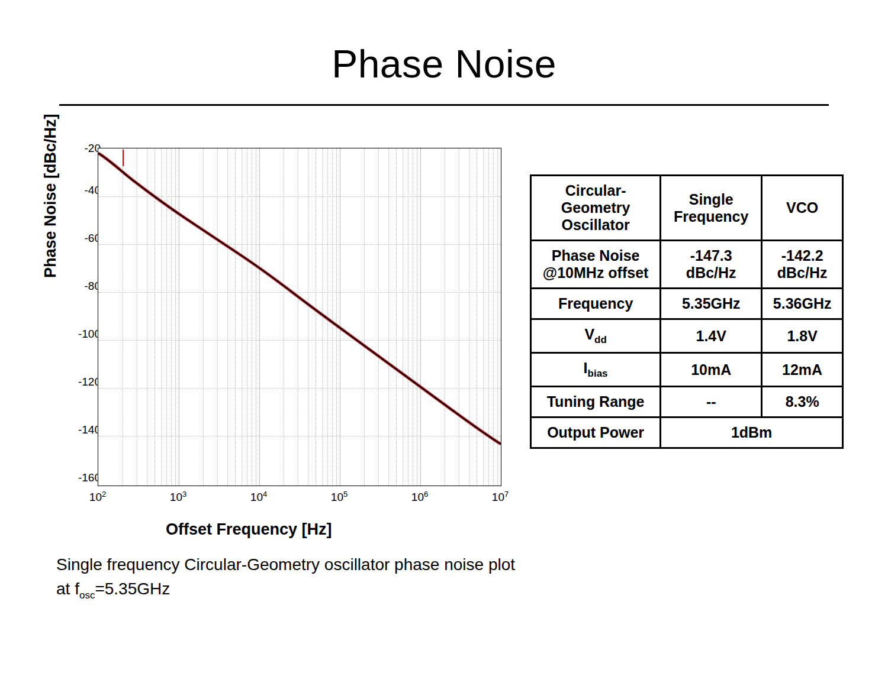Phase Noise
Phase Noise [dBc/Hz]
Offset Frequency [Hz]
-20
-40
-60
-80
-100
-120
-140
-160
102
103
104
105
106
107
Single frequency Circular-Geometry oscillator phase noise plot at fosc=5.35GHz
| Circular-Geometry Oscillator | Single Frequency | VCO |
| --- | --- | --- |
| Phase Noise @10MHz offset | -147.3 dBc/Hz | -142.2 dBc/Hz |
| Frequency | 5.35GHz | 5.36GHz |
| V dd | 1.4V | 1.8V |
| I bias | 10mA | 12mA |
| Tuning Range | -- | 8.3% |
| Output Power | 1dBm |